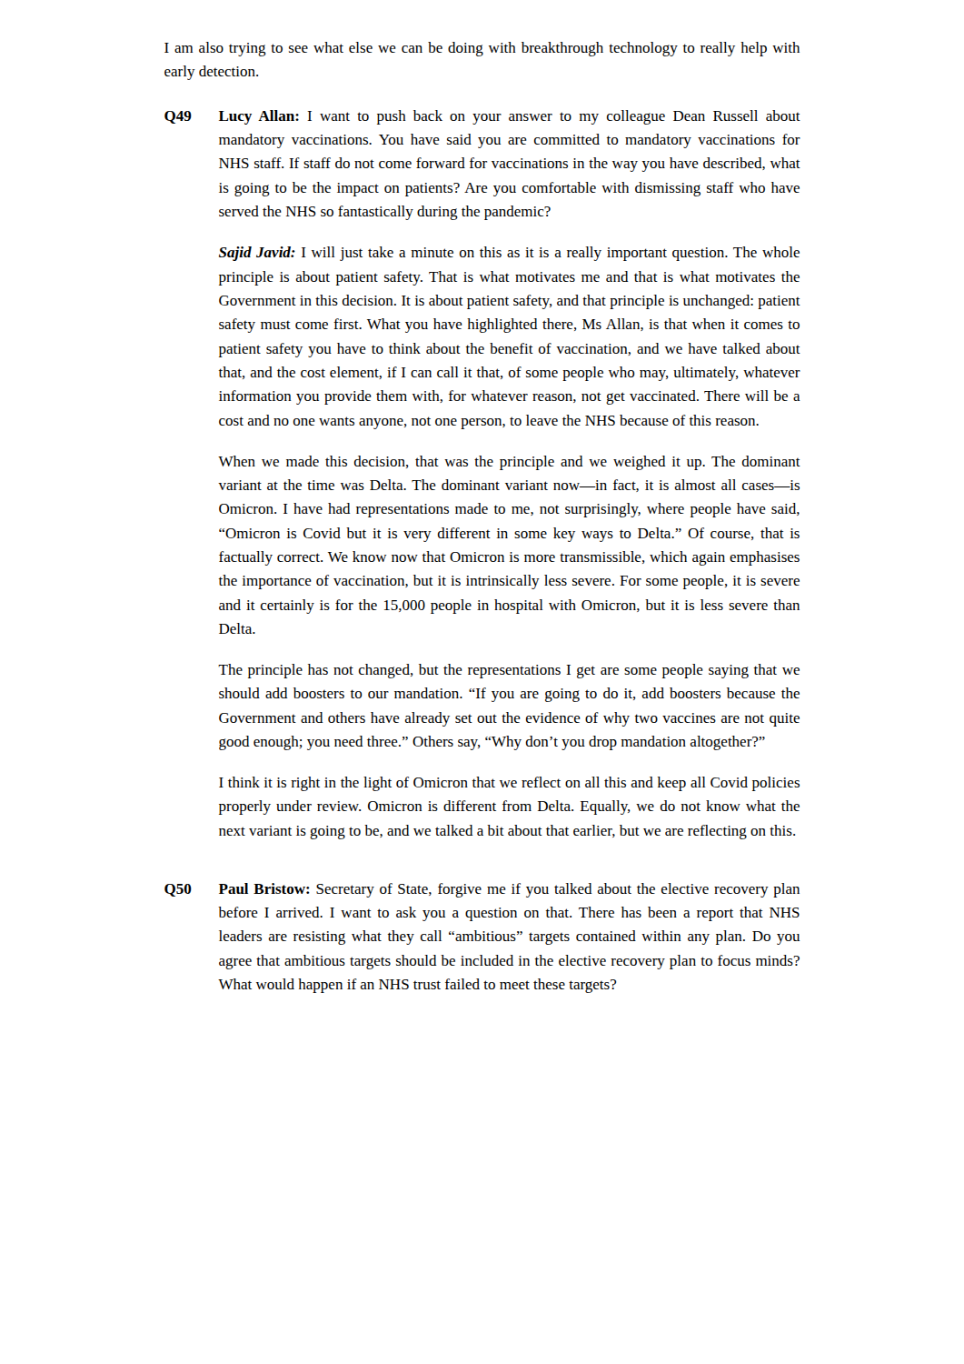I am also trying to see what else we can be doing with breakthrough technology to really help with early detection.
Q49
Lucy Allan: I want to push back on your answer to my colleague Dean Russell about mandatory vaccinations. You have said you are committed to mandatory vaccinations for NHS staff. If staff do not come forward for vaccinations in the way you have described, what is going to be the impact on patients? Are you comfortable with dismissing staff who have served the NHS so fantastically during the pandemic?
Sajid Javid: I will just take a minute on this as it is a really important question. The whole principle is about patient safety. That is what motivates me and that is what motivates the Government in this decision. It is about patient safety, and that principle is unchanged: patient safety must come first. What you have highlighted there, Ms Allan, is that when it comes to patient safety you have to think about the benefit of vaccination, and we have talked about that, and the cost element, if I can call it that, of some people who may, ultimately, whatever information you provide them with, for whatever reason, not get vaccinated. There will be a cost and no one wants anyone, not one person, to leave the NHS because of this reason.
When we made this decision, that was the principle and we weighed it up. The dominant variant at the time was Delta. The dominant variant now—in fact, it is almost all cases—is Omicron. I have had representations made to me, not surprisingly, where people have said, “Omicron is Covid but it is very different in some key ways to Delta.” Of course, that is factually correct. We know now that Omicron is more transmissible, which again emphasises the importance of vaccination, but it is intrinsically less severe. For some people, it is severe and it certainly is for the 15,000 people in hospital with Omicron, but it is less severe than Delta.
The principle has not changed, but the representations I get are some people saying that we should add boosters to our mandation. “If you are going to do it, add boosters because the Government and others have already set out the evidence of why two vaccines are not quite good enough; you need three.” Others say, “Why don’t you drop mandation altogether?”
I think it is right in the light of Omicron that we reflect on all this and keep all Covid policies properly under review. Omicron is different from Delta. Equally, we do not know what the next variant is going to be, and we talked a bit about that earlier, but we are reflecting on this.
Q50
Paul Bristow: Secretary of State, forgive me if you talked about the elective recovery plan before I arrived. I want to ask you a question on that. There has been a report that NHS leaders are resisting what they call “ambitious” targets contained within any plan. Do you agree that ambitious targets should be included in the elective recovery plan to focus minds? What would happen if an NHS trust failed to meet these targets?